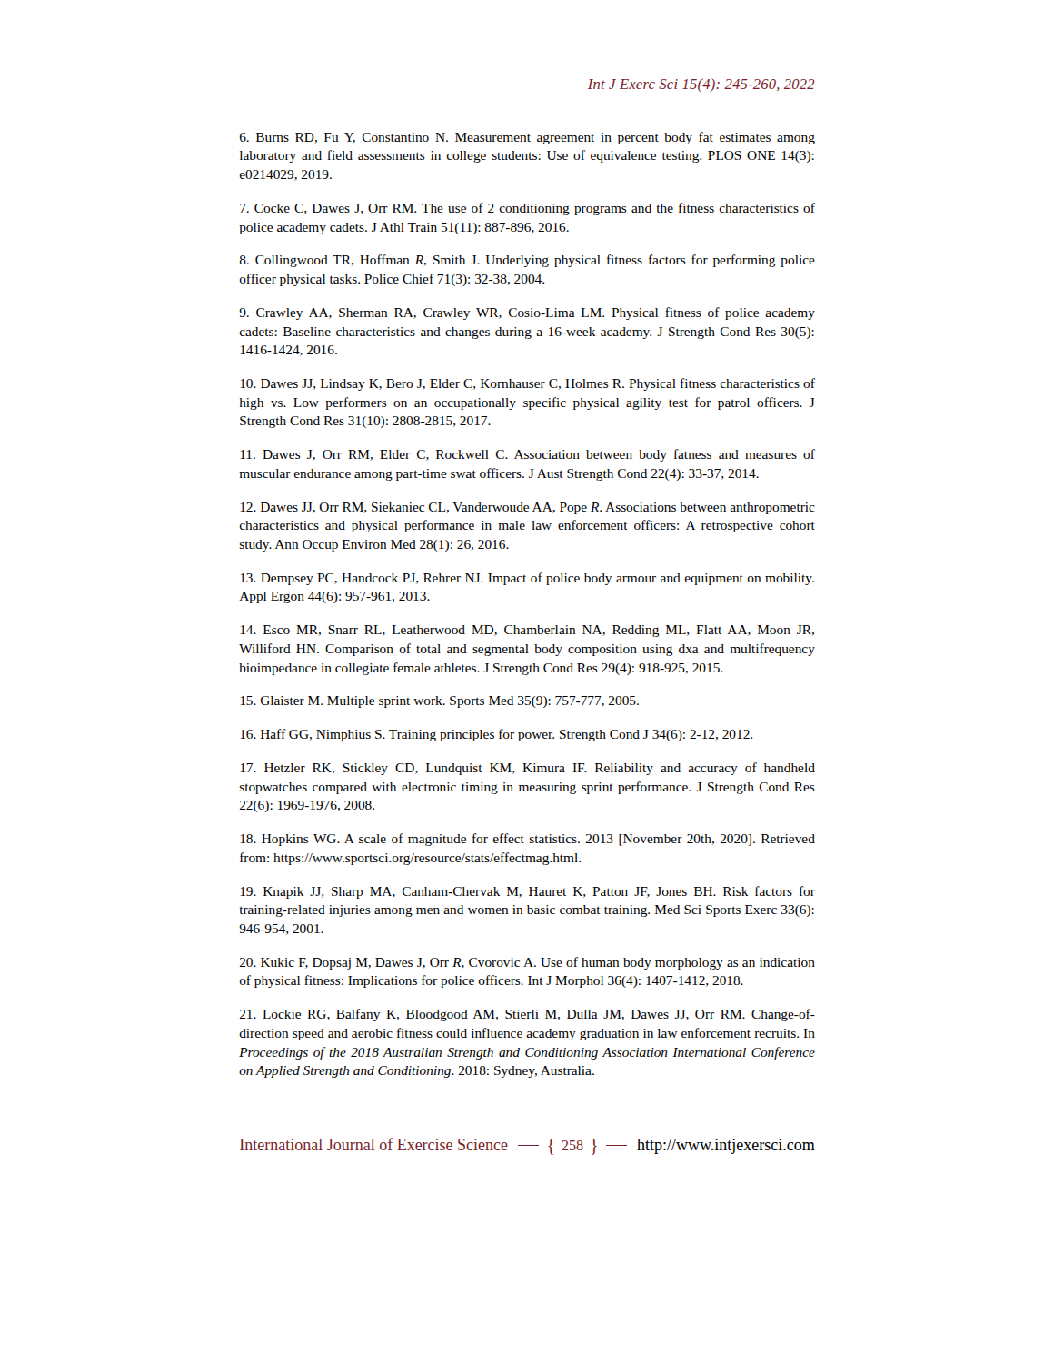Int J Exerc Sci 15(4): 245-260, 2022
Burns RD, Fu Y, Constantino N. Measurement agreement in percent body fat estimates among laboratory and field assessments in college students: Use of equivalence testing. PLOS ONE 14(3): e0214029, 2019.
Cocke C, Dawes J, Orr RM. The use of 2 conditioning programs and the fitness characteristics of police academy cadets. J Athl Train 51(11): 887-896, 2016.
Collingwood TR, Hoffman R, Smith J. Underlying physical fitness factors for performing police officer physical tasks. Police Chief 71(3): 32-38, 2004.
Crawley AA, Sherman RA, Crawley WR, Cosio-Lima LM. Physical fitness of police academy cadets: Baseline characteristics and changes during a 16-week academy. J Strength Cond Res 30(5): 1416-1424, 2016.
Dawes JJ, Lindsay K, Bero J, Elder C, Kornhauser C, Holmes R. Physical fitness characteristics of high vs. Low performers on an occupationally specific physical agility test for patrol officers. J Strength Cond Res 31(10): 2808-2815, 2017.
Dawes J, Orr RM, Elder C, Rockwell C. Association between body fatness and measures of muscular endurance among part-time swat officers. J Aust Strength Cond 22(4): 33-37, 2014.
Dawes JJ, Orr RM, Siekaniec CL, Vanderwoude AA, Pope R. Associations between anthropometric characteristics and physical performance in male law enforcement officers: A retrospective cohort study. Ann Occup Environ Med 28(1): 26, 2016.
Dempsey PC, Handcock PJ, Rehrer NJ. Impact of police body armour and equipment on mobility. Appl Ergon 44(6): 957-961, 2013.
Esco MR, Snarr RL, Leatherwood MD, Chamberlain NA, Redding ML, Flatt AA, Moon JR, Williford HN. Comparison of total and segmental body composition using dxa and multifrequency bioimpedance in collegiate female athletes. J Strength Cond Res 29(4): 918-925, 2015.
Glaister M. Multiple sprint work. Sports Med 35(9): 757-777, 2005.
Haff GG, Nimphius S. Training principles for power. Strength Cond J 34(6): 2-12, 2012.
Hetzler RK, Stickley CD, Lundquist KM, Kimura IF. Reliability and accuracy of handheld stopwatches compared with electronic timing in measuring sprint performance. J Strength Cond Res 22(6): 1969-1976, 2008.
Hopkins WG. A scale of magnitude for effect statistics. 2013 [November 20th, 2020]. Retrieved from: https://www.sportsci.org/resource/stats/effectmag.html.
Knapik JJ, Sharp MA, Canham-Chervak M, Hauret K, Patton JF, Jones BH. Risk factors for training-related injuries among men and women in basic combat training. Med Sci Sports Exerc 33(6): 946-954, 2001.
Kukic F, Dopsaj M, Dawes J, Orr R, Cvorovic A. Use of human body morphology as an indication of physical fitness: Implications for police officers. Int J Morphol 36(4): 1407-1412, 2018.
Lockie RG, Balfany K, Bloodgood AM, Stierli M, Dulla JM, Dawes JJ, Orr RM. Change-of-direction speed and aerobic fitness could influence academy graduation in law enforcement recruits. In Proceedings of the 2018 Australian Strength and Conditioning Association International Conference on Applied Strength and Conditioning. 2018: Sydney, Australia.
International Journal of Exercise Science
258
http://www.intjexersci.com